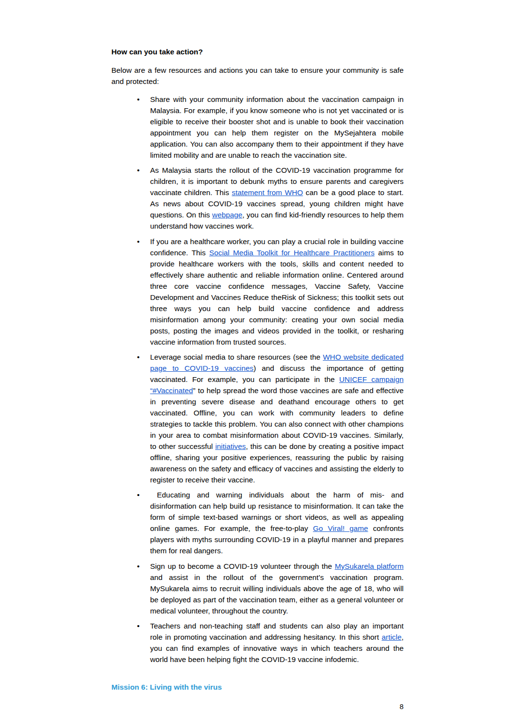How can you take action?
Below are a few resources and actions you can take to ensure your community is safe and protected:
Share with your community information about the vaccination campaign in Malaysia. For example, if you know someone who is not yet vaccinated or is eligible to receive their booster shot and is unable to book their vaccination appointment you can help them register on the MySejahtera mobile application. You can also accompany them to their appointment if they have limited mobility and are unable to reach the vaccination site.
As Malaysia starts the rollout of the COVID-19 vaccination programme for children, it is important to debunk myths to ensure parents and caregivers vaccinate children. This statement from WHO can be a good place to start. As news about COVID-19 vaccines spread, young children might have questions. On this webpage, you can find kid-friendly resources to help them understand how vaccines work.
If you are a healthcare worker, you can play a crucial role in building vaccine confidence. This Social Media Toolkit for Healthcare Practitioners aims to provide healthcare workers with the tools, skills and content needed to effectively share authentic and reliable information online. Centered around three core vaccine confidence messages, Vaccine Safety, Vaccine Development and Vaccines Reduce theRisk of Sickness; this toolkit sets out three ways you can help build vaccine confidence and address misinformation among your community: creating your own social media posts, posting the images and videos provided in the toolkit, or resharing vaccine information from trusted sources.
Leverage social media to share resources (see the WHO website dedicated page to COVID-19 vaccines) and discuss the importance of getting vaccinated. For example, you can participate in the UNICEF campaign “#Vaccinated” to help spread the word those vaccines are safe and effective in preventing severe disease and deathand encourage others to get vaccinated. Offline, you can work with community leaders to define strategies to tackle this problem. You can also connect with other champions in your area to combat misinformation about COVID-19 vaccines. Similarly, to other successful initiatives, this can be done by creating a positive impact offline, sharing your positive experiences, reassuring the public by raising awareness on the safety and efficacy of vaccines and assisting the elderly to register to receive their vaccine.
Educating and warning individuals about the harm of mis- and disinformation can help build up resistance to misinformation. It can take the form of simple text-based warnings or short videos, as well as appealing online games. For example, the free-to-play Go Viral! game confronts players with myths surrounding COVID-19 in a playful manner and prepares them for real dangers.
Sign up to become a COVID-19 volunteer through the MySukarela platform and assist in the rollout of the government’s vaccination program. MySukarela aims to recruit willing individuals above the age of 18, who will be deployed as part of the vaccination team, either as a general volunteer or medical volunteer, throughout the country.
Teachers and non-teaching staff and students can also play an important role in promoting vaccination and addressing hesitancy. In this short article, you can find examples of innovative ways in which teachers around the world have been helping fight the COVID-19 vaccine infodemic.
Mission 6: Living with the virus
8